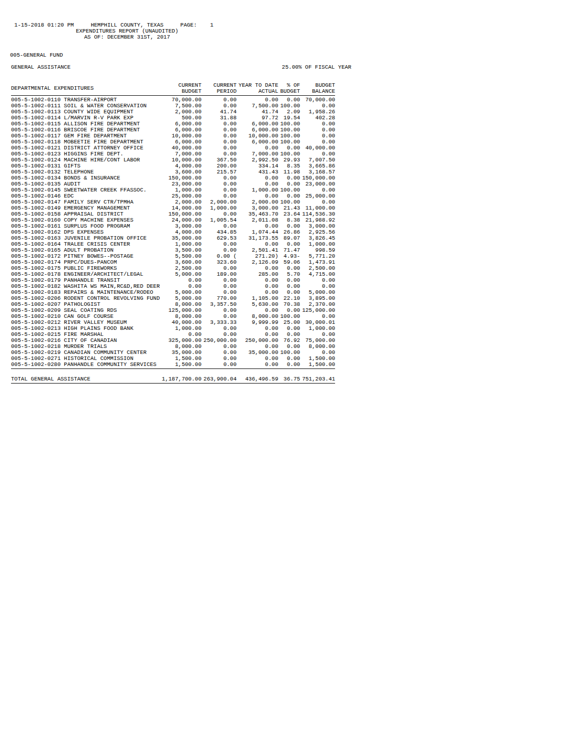| 1-15-2018 01:20 PM | HEMPHILL COUNTY, TEXAS | PAGE: 1 |
| | EXPENDITURES REPORT (UNAUDITED) | |
| | AS OF: DECEMBER 31ST, 2017 | |
005-GENERAL FUND
| GENERAL ASSISTANCE | 25.00% OF FISCAL YEAR |
| DEPARTMENTAL EXPENDITURES | CURRENT BUDGET | CURRENT PERIOD | YEAR TO DATE ACTUAL | % OF BUDGET | BUDGET BALANCE |
| --- | --- | --- | --- | --- | --- |
| 005-5-1002-0110 TRANSFER-AIRPORT | 70,000.00 | 0.00 | 0.00 | 0.00 | 70,000.00 |
| 005-5-1002-0111 SOIL & WATER CONSERVATION | 7,500.00 | 0.00 | 7,500.00 | 100.00 | 0.00 |
| 005-5-1002-0113 COUNTY WIDE EQUIPMENT | 2,000.00 | 41.74 | 41.74 | 2.09 | 1,958.26 |
| 005-5-1002-0114 L/MARVIN R-V PARK EXP | 500.00 | 31.88 | 97.72 | 19.54 | 402.28 |
| 005-5-1002-0115 ALLISON FIRE DEPARTMENT | 6,000.00 | 0.00 | 6,000.00 | 100.00 | 0.00 |
| 005-5-1002-0116 BRISCOE FIRE DEPARTMENT | 6,000.00 | 0.00 | 6,000.00 | 100.00 | 0.00 |
| 005-5-1002-0117 GEM FIRE DEPARTMENT | 10,000.00 | 0.00 | 10,000.00 | 100.00 | 0.00 |
| 005-5-1002-0118 MOBEETIE FIRE DEPARTMENT | 6,000.00 | 0.00 | 6,000.00 | 100.00 | 0.00 |
| 005-5-1002-0121 DISTRICT ATTORNEY OFFICE | 40,000.00 | 0.00 | 0.00 | 0.00 | 40,000.00 |
| 005-5-1002-0123 HIGGINS FIRE DEPT. | 7,000.00 | 0.00 | 7,000.00 | 100.00 | 0.00 |
| 005-5-1002-0124 MACHINE HIRE/CONT LABOR | 10,000.00 | 367.50 | 2,992.50 | 29.93 | 7,007.50 |
| 005-5-1002-0131 GIFTS | 4,000.00 | 200.00 | 334.14 | 8.35 | 3,665.86 |
| 005-5-1002-0132 TELEPHONE | 3,600.00 | 215.57 | 431.43 | 11.98 | 3,168.57 |
| 005-5-1002-0134 BONDS & INSURANCE | 150,000.00 | 0.00 | 0.00 | 0.00 | 150,000.00 |
| 005-5-1002-0135 AUDIT | 23,000.00 | 0.00 | 0.00 | 0.00 | 23,000.00 |
| 005-5-1002-0145 SWEETWATER CREEK FFASSOC. | 1,000.00 | 0.00 | 1,000.00 | 100.00 | 0.00 |
| 005-5-1002-0146 EDC | 25,000.00 | 0.00 | 0.00 | 0.00 | 25,000.00 |
| 005-5-1002-0147 FAMILY SERV CTR/TPMHA | 2,000.00 | 2,000.00 | 2,000.00 | 100.00 | 0.00 |
| 005-5-1002-0149 EMERGENCY MANAGEMENT | 14,000.00 | 1,000.00 | 3,000.00 | 21.43 | 11,000.00 |
| 005-5-1002-0158 APPRAISAL DISTRICT | 150,000.00 | 0.00 | 35,463.70 | 23.64 | 114,536.30 |
| 005-5-1002-0160 COPY MACHINE EXPENSES | 24,000.00 | 1,005.54 | 2,011.08 | 8.38 | 21,988.92 |
| 005-5-1002-0161 SURPLUS FOOD PROGRAM | 3,000.00 | 0.00 | 0.00 | 0.00 | 3,000.00 |
| 005-5-1002-0162 DPS EXPENSES | 4,000.00 | 434.85 | 1,074.44 | 26.86 | 2,925.56 |
| 005-5-1002-0163 JUVENILE PROBATION OFFICE | 35,000.00 | 629.53 | 31,173.55 | 89.07 | 3,826.45 |
| 005-5-1002-0164 TRALEE CRISIS CENTER | 1,000.00 | 0.00 | 0.00 | 0.00 | 1,000.00 |
| 005-5-1002-0165 ADULT PROBATION | 3,500.00 | 0.00 | 2,501.41 | 71.47 | 998.59 |
| 005-5-1002-0172 PITNEY BOWES--POSTAGE | 5,500.00 | 0.00 ( | 271.20) | 4.93- | 5,771.20 |
| 005-5-1002-0174 PRPC/DUES-PANCOM | 3,600.00 | 323.60 | 2,126.09 | 59.06 | 1,473.91 |
| 005-5-1002-0175 PUBLIC FIREWORKS | 2,500.00 | 0.00 | 0.00 | 0.00 | 2,500.00 |
| 005-5-1002-0178 ENGINEER/ARCHITECT/LEGAL | 5,000.00 | 189.00 | 285.00 | 5.70 | 4,715.00 |
| 005-5-1002-0179 PANHANDLE TRANSIT | 0.00 | 0.00 | 0.00 | 0.00 | 0.00 |
| 005-5-1002-0182 WASHITA WS MAIN,RC&D,RED DEER | 0.00 | 0.00 | 0.00 | 0.00 | 0.00 |
| 005-5-1002-0183 REPAIRS & MAINTENANCE/RODEO | 5,000.00 | 0.00 | 0.00 | 0.00 | 5,000.00 |
| 005-5-1002-0206 RODENT CONTROL REVOLVING FUND | 5,000.00 | 770.00 | 1,105.00 | 22.10 | 3,895.00 |
| 005-5-1002-0207 PATHOLOGIST | 8,000.00 | 3,357.50 | 5,630.00 | 70.38 | 2,370.00 |
| 005-5-1002-0209 SEAL COATING RDS | 125,000.00 | 0.00 | 0.00 | 0.00 | 125,000.00 |
| 005-5-1002-0210 CAN GOLF COURSE | 8,000.00 | 0.00 | 8,000.00 | 100.00 | 0.00 |
| 005-5-1002-0212 RIVER VALLEY MUSEUM | 40,000.00 | 3,333.33 | 9,999.99 | 25.00 | 30,000.01 |
| 005-5-1002-0213 HIGH PLAINS FOOD BANK | 1,000.00 | 0.00 | 0.00 | 0.00 | 1,000.00 |
| 005-5-1002-0215 FIRE MARSHAL | 0.00 | 0.00 | 0.00 | 0.00 | 0.00 |
| 005-5-1002-0216 CITY OF CANADIAN | 325,000.00 | 250,000.00 | 250,000.00 | 76.92 | 75,000.00 |
| 005-5-1002-0218 MURDER TRIALS | 8,000.00 | 0.00 | 0.00 | 0.00 | 8,000.00 |
| 005-5-1002-0219 CANADIAN COMMUNITY CENTER | 35,000.00 | 0.00 | 35,000.00 | 100.00 | 0.00 |
| 005-5-1002-0271 HISTORICAL COMMISSION | 1,500.00 | 0.00 | 0.00 | 0.00 | 1,500.00 |
| 005-5-1002-0280 PANHANDLE COMMUNITY SERVICES | 1,500.00 | 0.00 | 0.00 | 0.00 | 1,500.00 |
| TOTAL GENERAL ASSISTANCE | 1,187,700.00 | 263,900.04 | 436,496.59 | 36.75 | 751,203.41 |